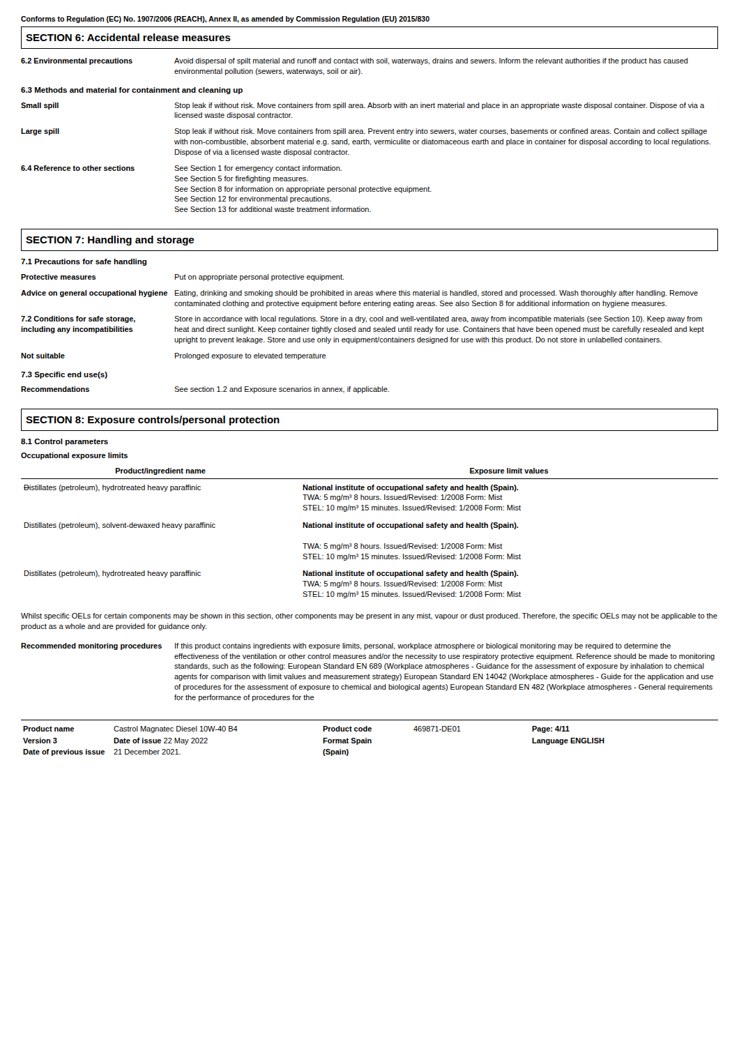Conforms to Regulation (EC) No. 1907/2006 (REACH), Annex II, as amended by Commission Regulation (EU) 2015/830
SECTION 6: Accidental release measures
| 6.2 Environmental precautions | Avoid dispersal of spilt material and runoff and contact with soil, waterways, drains and sewers. Inform the relevant authorities if the product has caused environmental pollution (sewers, waterways, soil or air). |
6.3 Methods and material for containment and cleaning up
| Small spill | Stop leak if without risk. Move containers from spill area. Absorb with an inert material and place in an appropriate waste disposal container. Dispose of via a licensed waste disposal contractor. |
| Large spill | Stop leak if without risk. Move containers from spill area. Prevent entry into sewers, water courses, basements or confined areas. Contain and collect spillage with non-combustible, absorbent material e.g. sand, earth, vermiculite or diatomaceous earth and place in container for disposal according to local regulations. Dispose of via a licensed waste disposal contractor. |
| 6.4 Reference to other sections | See Section 1 for emergency contact information. See Section 5 for firefighting measures. See Section 8 for information on appropriate personal protective equipment. See Section 12 for environmental precautions. See Section 13 for additional waste treatment information. |
SECTION 7: Handling and storage
7.1 Precautions for safe handling
| Protective measures | Put on appropriate personal protective equipment. |
| Advice on general occupational hygiene | Eating, drinking and smoking should be prohibited in areas where this material is handled, stored and processed. Wash thoroughly after handling. Remove contaminated clothing and protective equipment before entering eating areas. See also Section 8 for additional information on hygiene measures. |
| 7.2 Conditions for safe storage, including any incompatibilities | Store in accordance with local regulations. Store in a dry, cool and well-ventilated area, away from incompatible materials (see Section 10). Keep away from heat and direct sunlight. Keep container tightly closed and sealed until ready for use. Containers that have been opened must be carefully resealed and kept upright to prevent leakage. Store and use only in equipment/containers designed for use with this product. Do not store in unlabelled containers. |
| Not suitable | Prolonged exposure to elevated temperature |
7.3 Specific end use(s)
| Recommendations | See section 1.2 and Exposure scenarios in annex, if applicable. |
SECTION 8: Exposure controls/personal protection
8.1 Control parameters
Occupational exposure limits
| Product/ingredient name | Exposure limit values |
| --- | --- |
| D istillates (petroleum), hydrotreated heavy paraffinic | National institute of occupational safety and health (Spain). TWA: 5 mg/m³ 8 hours. Issued/Revised: 1/2008 Form: Mist STEL: 10 mg/m³ 15 minutes. Issued/Revised: 1/2008 Form: Mist |
| Distillates (petroleum), solvent-dewaxed heavy paraffinic | National institute of occupational safety and health (Spain). TWA: 5 mg/m³ 8 hours. Issued/Revised: 1/2008 Form: Mist STEL: 10 mg/m³ 15 minutes. Issued/Revised: 1/2008 Form: Mist |
| Distillates (petroleum), hydrotreated heavy paraffinic | National institute of occupational safety and health (Spain). TWA: 5 mg/m³ 8 hours. Issued/Revised: 1/2008 Form: Mist STEL: 10 mg/m³ 15 minutes. Issued/Revised: 1/2008 Form: Mist |
Whilst specific OELs for certain components may be shown in this section, other components may be present in any mist, vapour or dust produced. Therefore, the specific OELs may not be applicable to the product as a whole and are provided for guidance only.
| Recommended monitoring procedures | If this product contains ingredients with exposure limits, personal, workplace atmosphere or biological monitoring may be required to determine the effectiveness of the ventilation or other control measures and/or the necessity to use respiratory protective equipment. Reference should be made to monitoring standards, such as the following: European Standard EN 689 (Workplace atmospheres - Guidance for the assessment of exposure by inhalation to chemical agents for comparison with limit values and measurement strategy) European Standard EN 14042 (Workplace atmospheres - Guide for the application and use of procedures for the assessment of exposure to chemical and biological agents) European Standard EN 482 (Workplace atmospheres - General requirements for the performance of procedures for the |
| Product name | Castrol Magnatec Diesel 10W-40 B4 | Product code | 469871-DE01 | Page: 4/11 |
| Version 3 | Date of issue 22 May 2022 | Format Spain | | Language ENGLISH |
| Date of previous issue | 21 December 2021. | (Spain) | | |